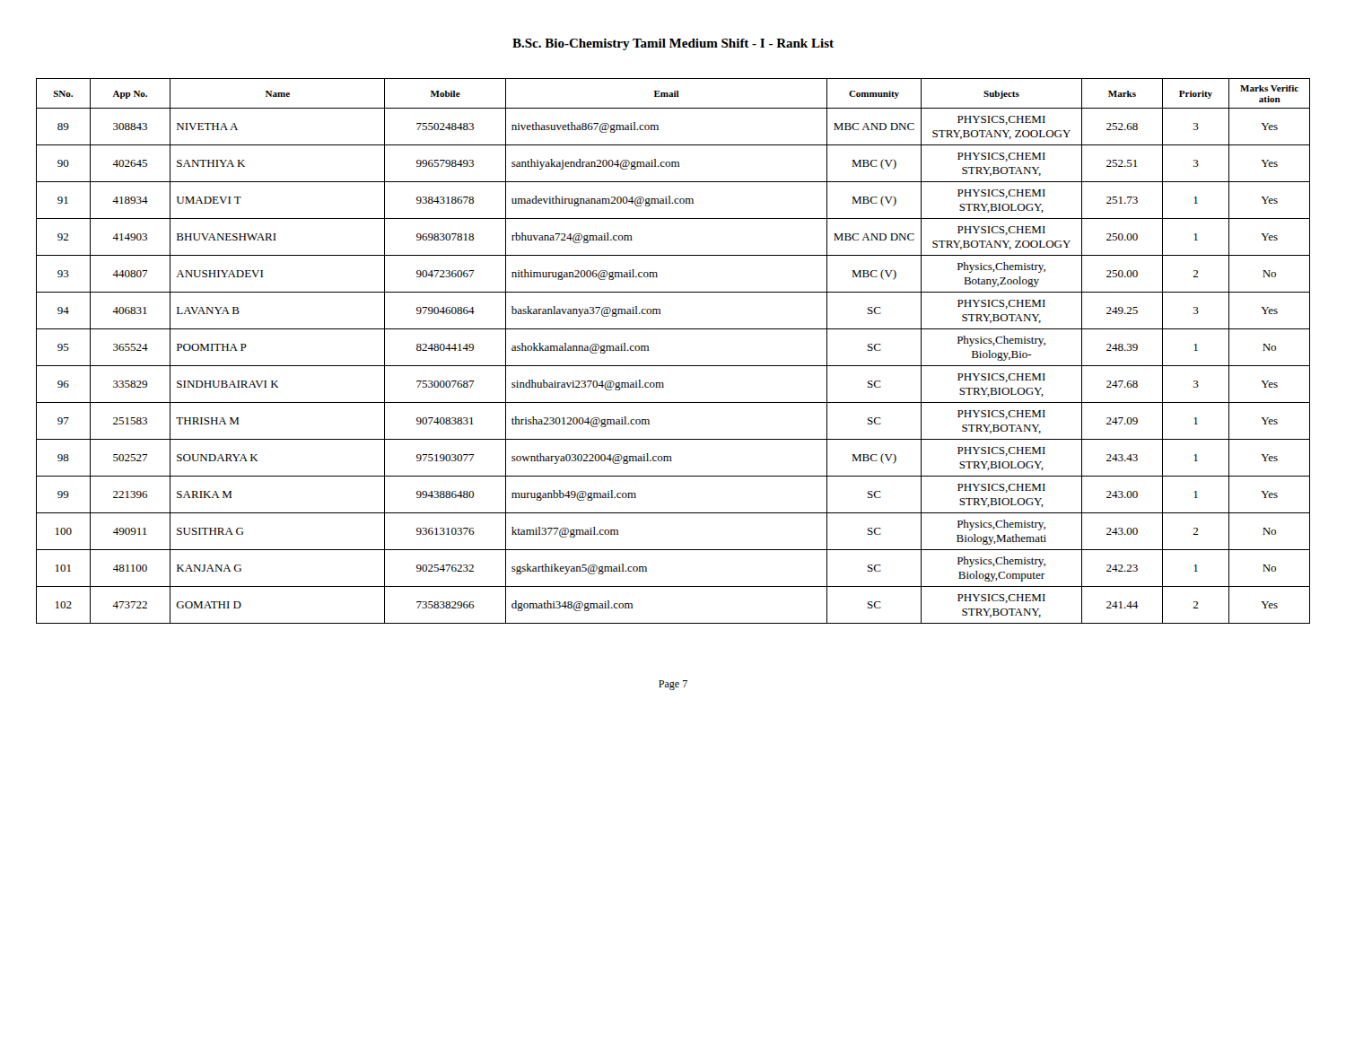B.Sc. Bio-Chemistry Tamil Medium Shift - I - Rank List
| SNo. | App No. | Name | Mobile | Email | Community | Subjects | Marks | Priority | Marks Verific ation |
| --- | --- | --- | --- | --- | --- | --- | --- | --- | --- |
| 89 | 308843 | NIVETHA A | 7550248483 | nivethasuvetha867@gmail.com | MBC AND DNC | PHYSICS,CHEMI STRY,BOTANY, ZOOLOGY | 252.68 | 3 | Yes |
| 90 | 402645 | SANTHIYA K | 9965798493 | santhiyakajendran2004@gmail.com | MBC (V) | PHYSICS,CHEMI STRY,BOTANY, | 252.51 | 3 | Yes |
| 91 | 418934 | UMADEVI T | 9384318678 | umadevithirugnanam2004@gmail.com | MBC (V) | PHYSICS,CHEMI STRY,BIOLOGY, | 251.73 | 1 | Yes |
| 92 | 414903 | BHUVANESHWARI | 9698307818 | rbhuvana724@gmail.com | MBC AND DNC | PHYSICS,CHEMI STRY,BOTANY, ZOOLOGY | 250.00 | 1 | Yes |
| 93 | 440807 | ANUSHIYADEVI | 9047236067 | nithimurugan2006@gmail.com | MBC (V) | Physics,Chemistry, Botany,Zoology | 250.00 | 2 | No |
| 94 | 406831 | LAVANYA B | 9790460864 | baskaranlavanya37@gmail.com | SC | PHYSICS,CHEMI STRY,BOTANY, | 249.25 | 3 | Yes |
| 95 | 365524 | POOMITHA P | 8248044149 | ashokkamalanna@gmail.com | SC | Physics,Chemistry, Biology,Bio- | 248.39 | 1 | No |
| 96 | 335829 | SINDHUBAIRAVI K | 7530007687 | sindhubairavi23704@gmail.com | SC | PHYSICS,CHEMI STRY,BIOLOGY, | 247.68 | 3 | Yes |
| 97 | 251583 | THRISHA M | 9074083831 | thrisha23012004@gmail.com | SC | PHYSICS,CHEMI STRY,BOTANY, | 247.09 | 1 | Yes |
| 98 | 502527 | SOUNDARYA K | 9751903077 | sowntharya03022004@gmail.com | MBC (V) | PHYSICS,CHEMI STRY,BIOLOGY, | 243.43 | 1 | Yes |
| 99 | 221396 | SARIKA M | 9943886480 | muruganbb49@gmail.com | SC | PHYSICS,CHEMI STRY,BIOLOGY, | 243.00 | 1 | Yes |
| 100 | 490911 | SUSITHRA G | 9361310376 | ktamil377@gmail.com | SC | Physics,Chemistry, Biology,Mathemati | 243.00 | 2 | No |
| 101 | 481100 | KANJANA G | 9025476232 | sgskarthikeyan5@gmail.com | SC | Physics,Chemistry, Biology,Computer | 242.23 | 1 | No |
| 102 | 473722 | GOMATHI D | 7358382966 | dgomathi348@gmail.com | SC | PHYSICS,CHEMI STRY,BOTANY, | 241.44 | 2 | Yes |
Page 7